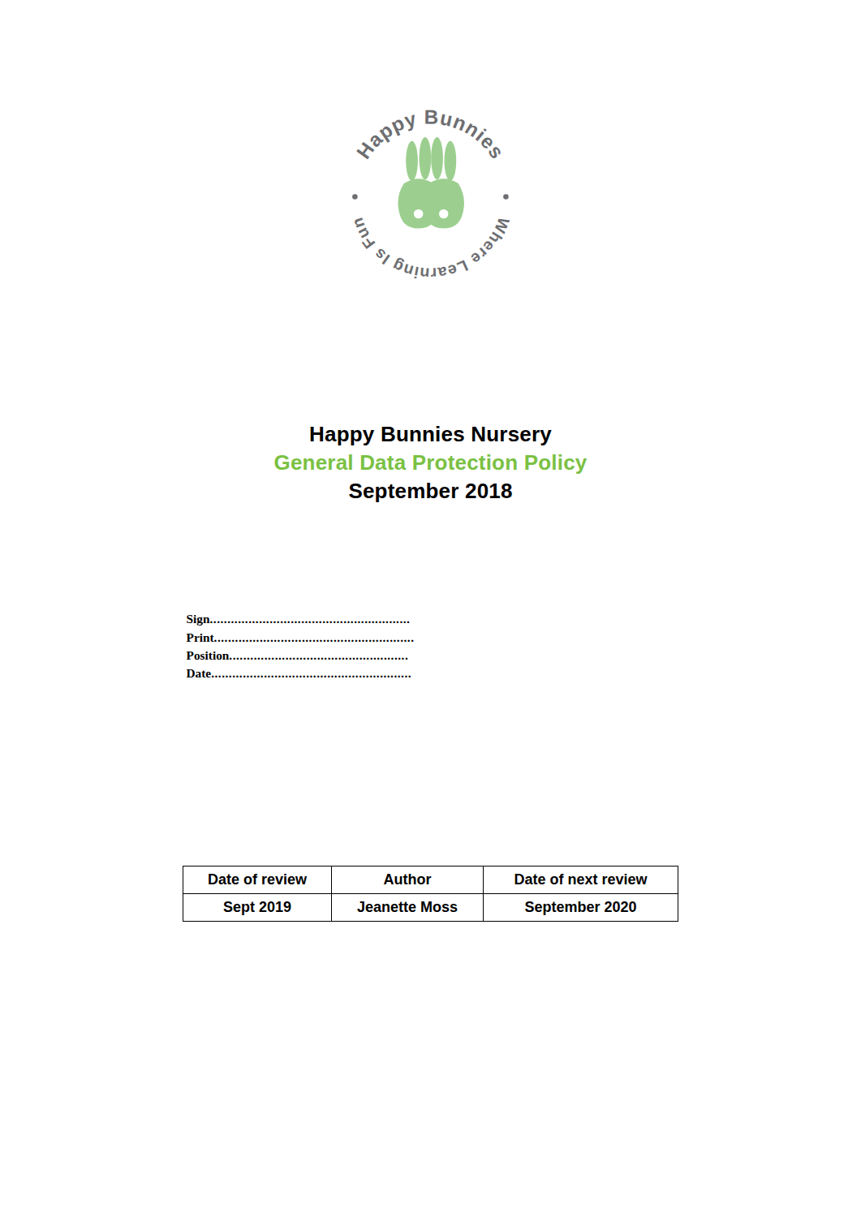Happy Bunnies Where Learning Is Fun
Happy Bunnies Nursery
General Data Protection Policy
September 2018
Sign.........................................................
Print.........................................................
Position...................................................
Date.........................................................
| Date of review | Author | Date of next review |
| Sept 2019 | Jeanette Moss | September 2020 |